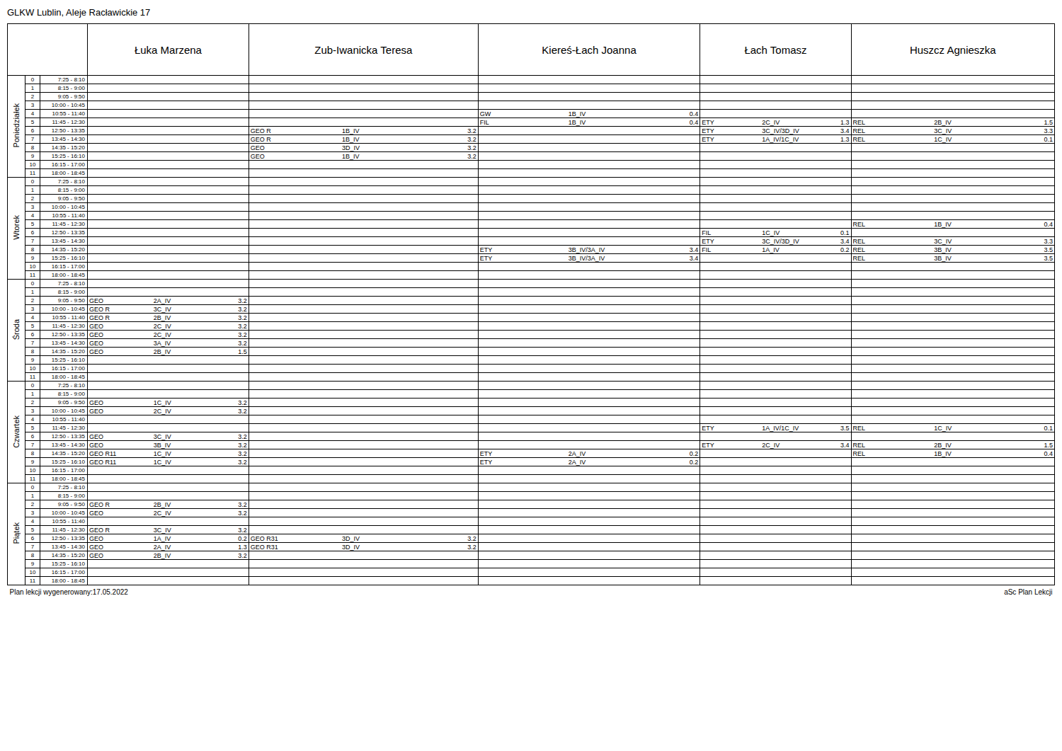GLKW Lublin, Aleje Racławickie 17
| | Łuka Marzena | Zub-Iwanicka Teresa | Kiereś-Łach Joanna | Łach Tomasz | Huszcz Agnieszka |
| --- | --- | --- | --- | --- | --- |
| Poniedziałek | 0 | 7:25 - 8:10 | | | | | |
| 1 | 8:15 - 9:00 | | | | | |
| 2 | 9:05 - 9:50 | | | | | |
| 3 | 10:00 - 10:45 | | | | | |
| 4 | 10:55 - 11:40 | | | / GW / 1B_IV / 0.4 / | | |
| 5 | 11:45 - 12:30 | | | / FIL / 1B_IV / 0.4 / | / ETY / 2C_IV / 1.3 / | / REL / 2B_IV / 1.5 / |
| 6 | 12:50 - 13:35 | | / GEO R / 1B_IV / 3.2 / | | / ETY / 3C_IV/3D_IV / 3.4 / | / REL / 3C_IV / 3.3 / |
| 7 | 13:45 - 14:30 | | / GEO R / 1B_IV / 3.2 / | | / ETY / 1A_IV/1C_IV / 1.3 / | / REL / 1C_IV / 0.1 / |
| 8 | 14:35 - 15:20 | | / GEO / 3D_IV / 3.2 / | | | |
| 9 | 15:25 - 16:10 | | / GEO / 1B_IV / 3.2 / | | | |
| 10 | 16:15 - 17:00 | | | | | |
| 11 | 18:00 - 18:45 | | | | | |
| Wtorek | 0 | 7:25 - 8:10 | | | | | |
| 1 | 8:15 - 9:00 | | | | | |
| 2 | 9:05 - 9:50 | | | | | |
| 3 | 10:00 - 10:45 | | | | | |
| 4 | 10:55 - 11:40 | | | | | |
| 5 | 11:45 - 12:30 | | | | | / REL / 1B_IV / 0.4 / |
| 6 | 12:50 - 13:35 | | | | / FIL / 1C_IV / 0.1 / | |
| 7 | 13:45 - 14:30 | | | | / ETY / 3C_IV/3D_IV / 3.4 / | / REL / 3C_IV / 3.3 / |
| 8 | 14:35 - 15:20 | | | / ETY / 3B_IV/3A_IV / 3.4 / | / FIL / 1A_IV / 0.2 / | / REL / 3B_IV / 3.5 / |
| 9 | 15:25 - 16:10 | | | / ETY / 3B_IV/3A_IV / 3.4 / | | / REL / 3B_IV / 3.5 / |
| 10 | 16:15 - 17:00 | | | | | |
| 11 | 18:00 - 18:45 | | | | | |
| Środa | 0 | 7:25 - 8:10 | | | | | |
| 1 | 8:15 - 9:00 | | | | | |
| 2 | 9:05 - 9:50 | / GEO / 2A_IV / 3.2 / | | | | |
| 3 | 10:00 - 10:45 | / GEO R / 3C_IV / 3.2 / | | | | |
| 4 | 10:55 - 11:40 | / GEO R / 2B_IV / 3.2 / | | | | |
| 5 | 11:45 - 12:30 | / GEO / 2C_IV / 3.2 / | | | | |
| 6 | 12:50 - 13:35 | / GEO / 2C_IV / 3.2 / | | | | |
| 7 | 13:45 - 14:30 | / GEO / 3A_IV / 3.2 / | | | | |
| 8 | 14:35 - 15:20 | / GEO / 2B_IV / 1.5 / | | | | |
| 9 | 15:25 - 16:10 | | | | | |
| 10 | 16:15 - 17:00 | | | | | |
| 11 | 18:00 - 18:45 | | | | | |
| Czwartek | 0 | 7:25 - 8:10 | | | | | |
| 1 | 8:15 - 9:00 | | | | | |
| 2 | 9:05 - 9:50 | / GEO / 1C_IV / 3.2 / | | | | |
| 3 | 10:00 - 10:45 | / GEO / 2C_IV / 3.2 / | | | | |
| 4 | 10:55 - 11:40 | | | | | |
| 5 | 11:45 - 12:30 | | | | / ETY / 1A_IV/1C_IV / 3.5 / | / REL / 1C_IV / 0.1 / |
| 6 | 12:50 - 13:35 | / GEO / 3C_IV / 3.2 / | | | | |
| 7 | 13:45 - 14:30 | / GEO / 3B_IV / 3.2 / | | | / ETY / 2C_IV / 3.4 / | / REL / 2B_IV / 1.5 / |
| 8 | 14:35 - 15:20 | / GEO R11 / 1C_IV / 3.2 / | | / ETY / 2A_IV / 0.2 / | | / REL / 1B_IV / 0.4 / |
| 9 | 15:25 - 16:10 | / GEO R11 / 1C_IV / 3.2 / | | / ETY / 2A_IV / 0.2 / | | |
| 10 | 16:15 - 17:00 | | | | | |
| 11 | 18:00 - 18:45 | | | | | |
| Piątek | 0 | 7:25 - 8:10 | | | | | |
| 1 | 8:15 - 9:00 | | | | | |
| 2 | 9:05 - 9:50 | / GEO R / 2B_IV / 3.2 / | | | | |
| 3 | 10:00 - 10:45 | / GEO / 2C_IV / 3.2 / | | | | |
| 4 | 10:55 - 11:40 | | | | | |
| 5 | 11:45 - 12:30 | / GEO R / 3C_IV / 3.2 / | | | | |
| 6 | 12:50 - 13:35 | / GEO / 1A_IV / 0.2 / | / GEO R31 / 3D_IV / 3.2 / | | | |
| 7 | 13:45 - 14:30 | / GEO / 2A_IV / 1.3 / | / GEO R31 / 3D_IV / 3.2 / | | | |
| 8 | 14:35 - 15:20 | / GEO / 2B_IV / 3.2 / | | | | |
| 9 | 15:25 - 16:10 | | | | | |
| 10 | 16:15 - 17:00 | | | | | |
| 11 | 18:00 - 18:45 | | | | | |
| Plan lekcji wygenerowany:17.05.2022 | aSc Plan Lekcji |